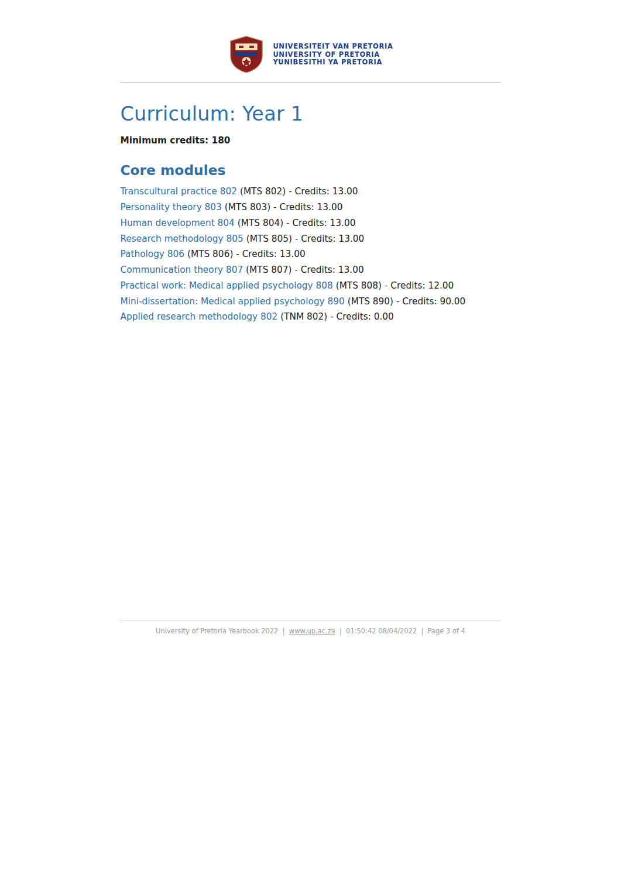UNIVERSITEIT VAN PRETORIA UNIVERSITY OF PRETORIA YUNIBESITHI YA PRETORIA
Curriculum: Year 1
Minimum credits: 180
Core modules
Transcultural practice 802 (MTS 802) - Credits: 13.00
Personality theory 803 (MTS 803) - Credits: 13.00
Human development 804 (MTS 804) - Credits: 13.00
Research methodology 805 (MTS 805) - Credits: 13.00
Pathology 806 (MTS 806) - Credits: 13.00
Communication theory 807 (MTS 807) - Credits: 13.00
Practical work: Medical applied psychology 808 (MTS 808) - Credits: 12.00
Mini-dissertation: Medical applied psychology 890 (MTS 890) - Credits: 90.00
Applied research methodology 802 (TNM 802) - Credits: 0.00
University of Pretoria Yearbook 2022 | www.up.ac.za | 01:50:42 08/04/2022 | Page 3 of 4